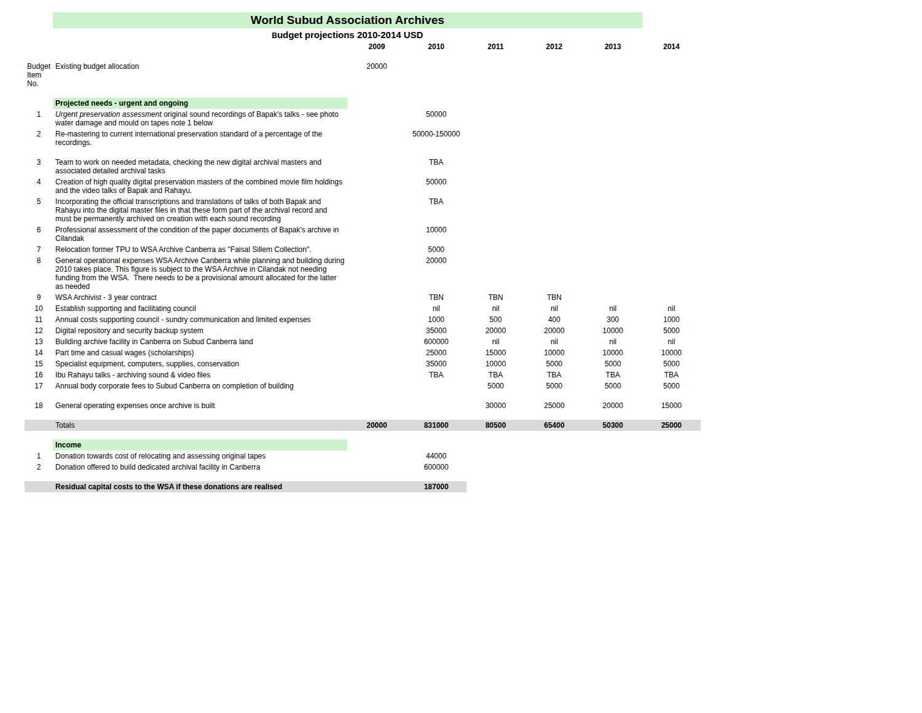| | World Subud Association Archives |
| | B udget projections 2010-2014 USD |
| | | 2009 | 2010 | 2011 | 2012 | 2013 | 2014 |
| Budget Item No. | Existing budget allocation | 20000 | | | | | |
| | Projected needs - urgent and ongoing | | | | | | |
| 1 | Urgent preservation assessment original sound recordings of Bapak's talks - see photo water damage and mould on tapes note 1 below | | 50000 | | | | |
| 2 | Re-mastering to current international preservation standard of a percentage of the recordings. | | 50000-150000 | | | | |
| 3 | Team to work on needed metadata, checking the new digital archival masters and associated detailed archival tasks | | TBA | | | | |
| 4 | Creation of high quality digital preservation masters of the combined movie film holdings and the video talks of Bapak and Rahayu. | | 50000 | | | | |
| 5 | Incorporating the official transcriptions and translations of talks of both Bapak and Rahayu into the digital master files in that these form part of the archival record and must be permanently archived on creation with each sound recording | | TBA | | | | |
| 6 | Professional assessment of the condition of the paper documents of Bapak's archive in Cilandak | | 10000 | | | | |
| 7 | Relocation former TPU to WSA Archive Canberra as "Faisal Sillem Collection". | | 5000 | | | | |
| 8 | General operational expenses WSA Archive Canberra while planning and building during 2010 takes place. This figure is subject to the WSA Archive in Cilandak not needing funding from the WSA. There needs to be a provisional amount allocated for the latter as needed | | 20000 | | | | |
| 9 | WSA Archivist - 3 year contract | | TBN | TBN | TBN | | |
| 10 | Establish supporting and facilitating council | | nil | nil | nil | nil | nil |
| 11 | Annual costs supporting council - sundry communication and limited expenses | | 1000 | 500 | 400 | 300 | 1000 |
| 12 | Digital repository and security backup system | | 35000 | 20000 | 20000 | 10000 | 5000 |
| 13 | Building archive facility in Canberra on Subud Canberra land | | 600000 | nil | nil | nil | nil |
| 14 | Part time and casual wages (scholarships) | | 25000 | 15000 | 10000 | 10000 | 10000 |
| 15 | Specialist equipment, computers, supplies, conservation | | 35000 | 10000 | 5000 | 5000 | 5000 |
| 16 | Ibu Rahayu talks - archiving sound & video files | | TBA | TBA | TBA | TBA | TBA |
| 17 | Annual body corporate fees to Subud Canberra on completion of building | | | 5000 | 5000 | 5000 | 5000 |
| 18 | General operating expenses once archive is built | | | 30000 | 25000 | 20000 | 15000 |
| | Totals | 20000 | 831000 | 80500 | 65400 | 50300 | 25000 |
| | Income | | | | | | |
| 1 | Donation towards cost of relocating and assessing original tapes | | 44000 | | | | |
| 2 | Donation offered to build dedicated archival facility in Canberra | | 600000 | | | | |
| | Residual capital costs to the WSA if these donations are realised | | 187000 | | | | |